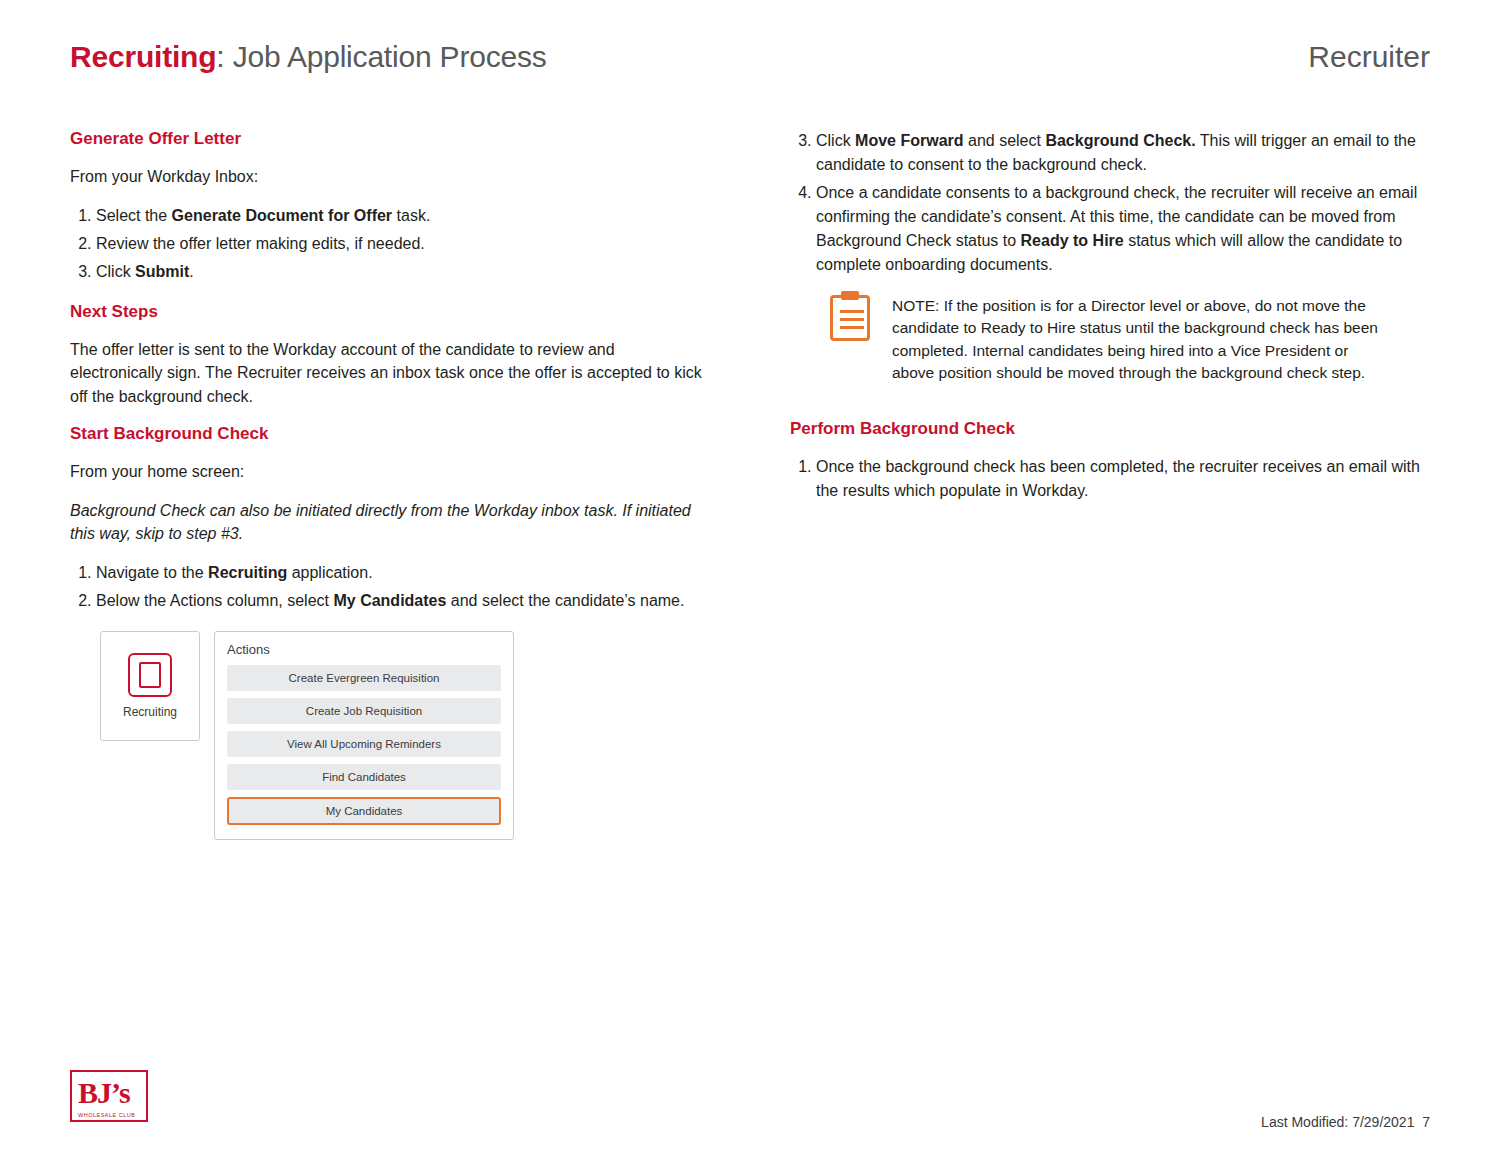Recruiting: Job Application Process
Recruiter
Generate Offer Letter
From your Workday Inbox:
Select the Generate Document for Offer task.
Review the offer letter making edits, if needed.
Click Submit.
Next Steps
The offer letter is sent to the Workday account of the candidate to review and electronically sign. The Recruiter receives an inbox task once the offer is accepted to kick off the background check.
Start Background Check
From your home screen:
Background Check can also be initiated directly from the Workday inbox task. If initiated this way, skip to step #3.
Navigate to the Recruiting application.
Below the Actions column, select My Candidates and select the candidate’s name.
Recruiting
Actions
Create Evergreen Requisition
Create Job Requisition
View All Upcoming Reminders
Find Candidates
My Candidates
Click Move Forward and select Background Check. This will trigger an email to the candidate to consent to the background check.
Once a candidate consents to a background check, the recruiter will receive an email confirming the candidate’s consent. At this time, the candidate can be moved from Background Check status to Ready to Hire status which will allow the candidate to complete onboarding documents.
NOTE: If the position is for a Director level or above, do not move the candidate to Ready to Hire status until the background check has been completed. Internal candidates being hired into a Vice President or above position should be moved through the background check step.
Perform Background Check
Once the background check has been completed, the recruiter receives an email with the results which populate in Workday.
BJ’s
WHOLESALE CLUB
Last Modified: 7/29/2021 7